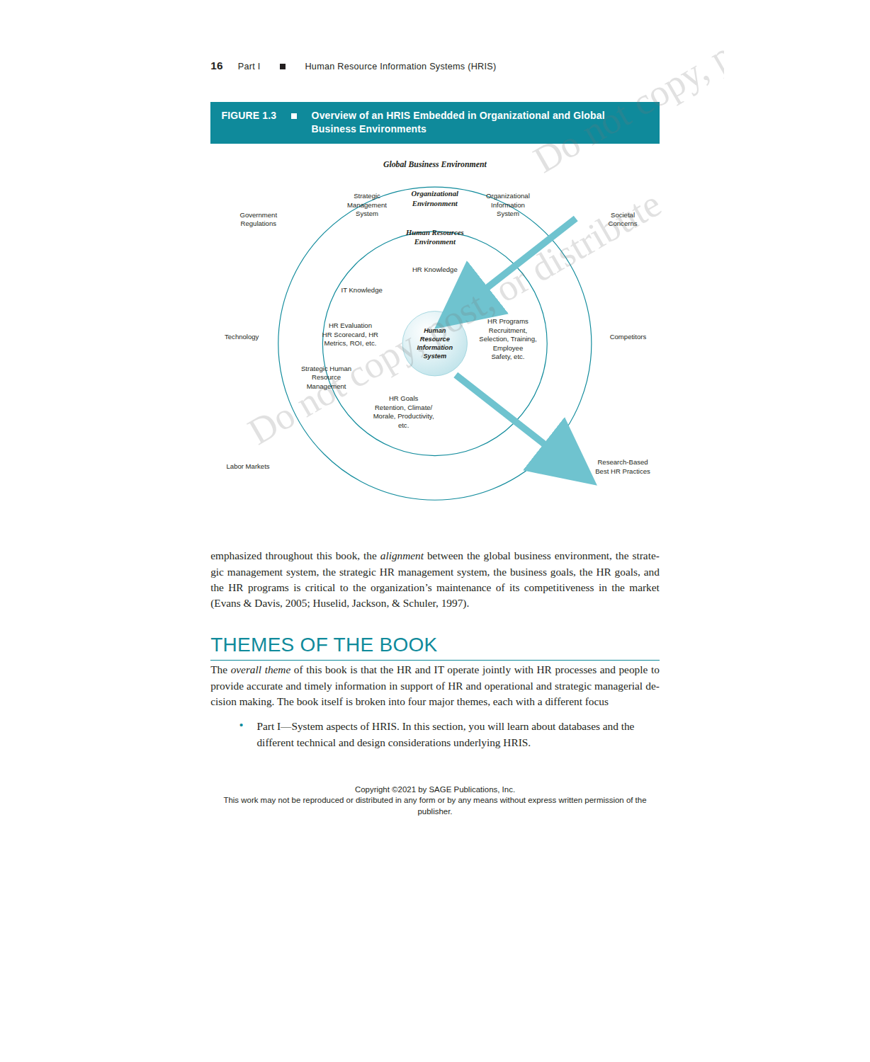Do not copy, post, or distribute Do not copy, post, or distribute
16 Part I Human Resource Information Systems (HRIS)
FIGURE 1.3 Overview of an HRIS Embedded in Organizational and Global
Business Environments
Global Business Environment Organizational Envirnonment Human Resources Environment Human Resource Information System Strategic Management System Organizational Information System HR Knowledge IT Knowledge HR Evaluation HR Scorecard, HR Metrics, ROI, etc. HR Programs Recruitment, Selection, Training, Employee Safety, etc. Strategic Human Resource Management HR Goals Retention, Climate/ Morale, Productivity, etc. Government Regulations Technology Labor Markets Societal Concerns Competitors Research-Based Best HR Practices
emphasized throughout this book, the alignment between the global business environment, the strategic management system, the strategic HR management system, the business goals, the HR goals, and the HR programs is critical to the organization’s maintenance of its competitiveness in the market (Evans & Davis, 2005; Huselid, Jackson, & Schuler, 1997).
THEMES OF THE BOOK
The overall theme of this book is that the HR and IT operate jointly with HR processes and people to provide accurate and timely information in support of HR and operational and strategic managerial decision making. The book itself is broken into four major themes, each with a different focus
Part I—System aspects of HRIS. In this section, you will learn about databases and the different technical and design considerations underlying HRIS.
Copyright ©2021 by SAGE Publications, Inc.
This work may not be reproduced or distributed in any form or by any means without express written permission of the publisher.